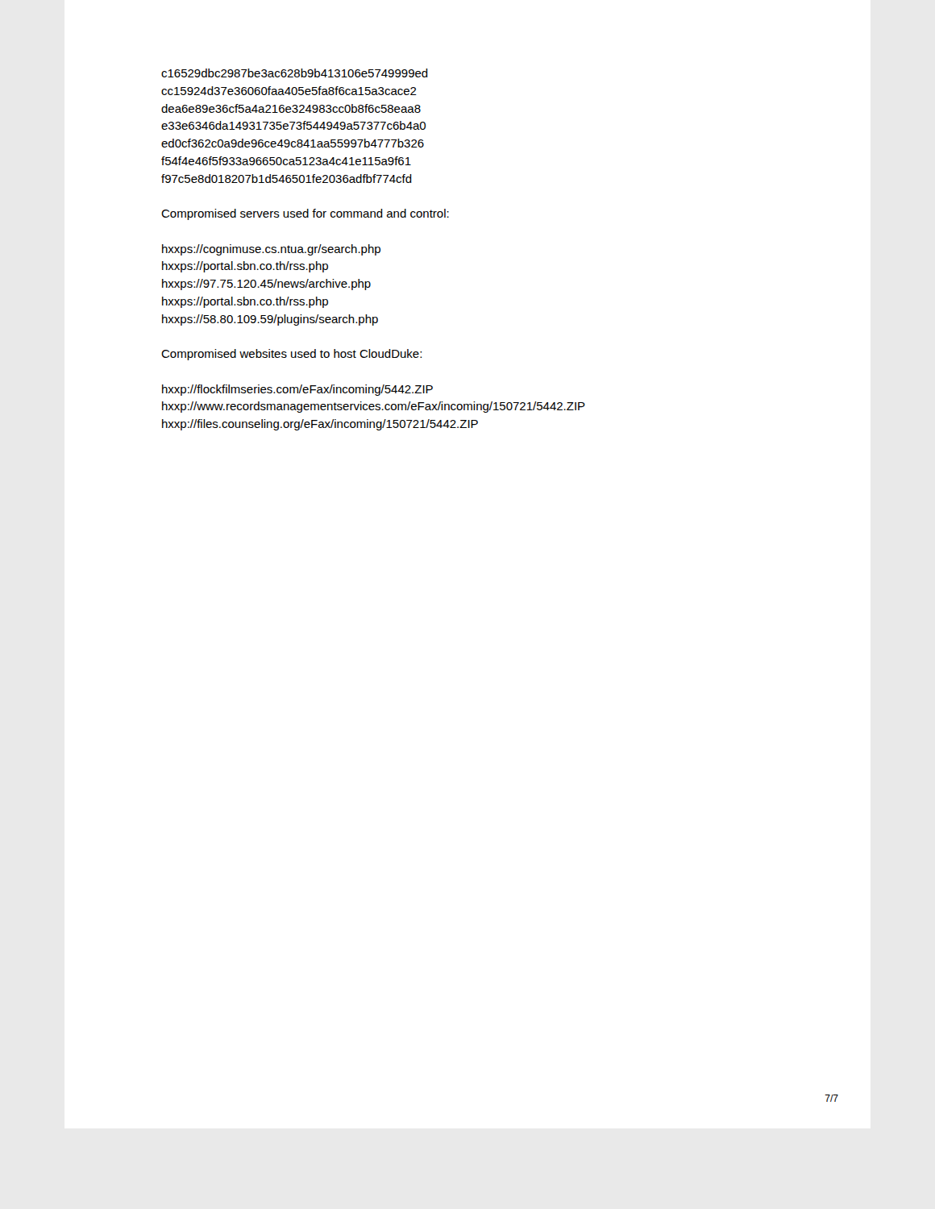c16529dbc2987be3ac628b9b413106e5749999ed
cc15924d37e36060faa405e5fa8f6ca15a3cace2
dea6e89e36cf5a4a216e324983cc0b8f6c58eaa8
e33e6346da14931735e73f544949a57377c6b4a0
ed0cf362c0a9de96ce49c841aa55997b4777b326
f54f4e46f5f933a96650ca5123a4c41e115a9f61
f97c5e8d018207b1d546501fe2036adfbf774cfd
Compromised servers used for command and control:
hxxps://cognimuse.cs.ntua.gr/search.php
hxxps://portal.sbn.co.th/rss.php
hxxps://97.75.120.45/news/archive.php
hxxps://portal.sbn.co.th/rss.php
hxxps://58.80.109.59/plugins/search.php
Compromised websites used to host CloudDuke:
hxxp://flockfilmseries.com/eFax/incoming/5442.ZIP
hxxp://www.recordsmanagementservices.com/eFax/incoming/150721/5442.ZIP
hxxp://files.counseling.org/eFax/incoming/150721/5442.ZIP
7/7